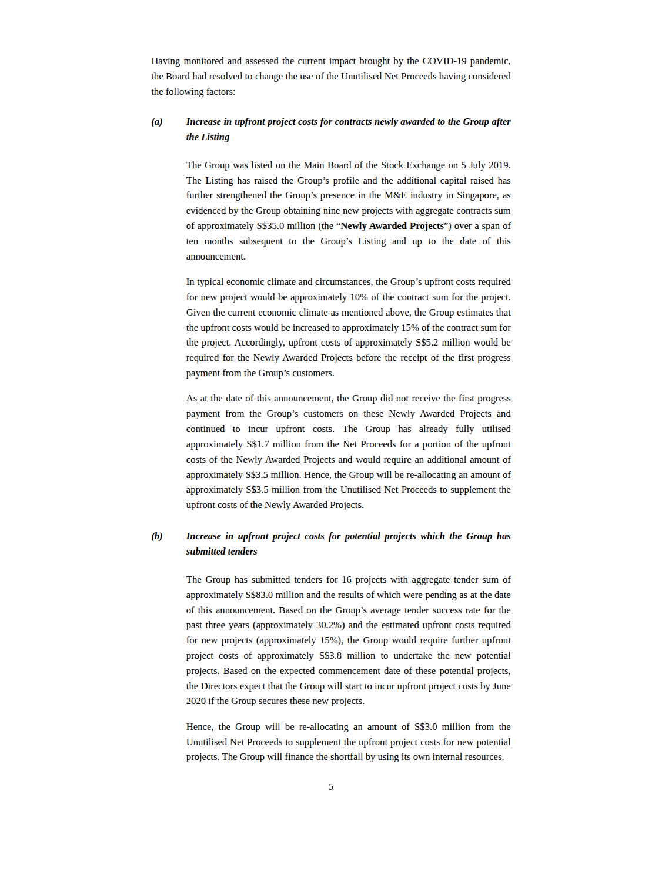Having monitored and assessed the current impact brought by the COVID-19 pandemic, the Board had resolved to change the use of the Unutilised Net Proceeds having considered the following factors:
(a)
Increase in upfront project costs for contracts newly awarded to the Group after the Listing
The Group was listed on the Main Board of the Stock Exchange on 5 July 2019. The Listing has raised the Group’s profile and the additional capital raised has further strengthened the Group’s presence in the M&E industry in Singapore, as evidenced by the Group obtaining nine new projects with aggregate contracts sum of approximately S$35.0 million (the “Newly Awarded Projects”) over a span of ten months subsequent to the Group’s Listing and up to the date of this announcement.
In typical economic climate and circumstances, the Group’s upfront costs required for new project would be approximately 10% of the contract sum for the project. Given the current economic climate as mentioned above, the Group estimates that the upfront costs would be increased to approximately 15% of the contract sum for the project. Accordingly, upfront costs of approximately S$5.2 million would be required for the Newly Awarded Projects before the receipt of the first progress payment from the Group’s customers.
As at the date of this announcement, the Group did not receive the first progress payment from the Group’s customers on these Newly Awarded Projects and continued to incur upfront costs. The Group has already fully utilised approximately S$1.7 million from the Net Proceeds for a portion of the upfront costs of the Newly Awarded Projects and would require an additional amount of approximately S$3.5 million. Hence, the Group will be re-allocating an amount of approximately S$3.5 million from the Unutilised Net Proceeds to supplement the upfront costs of the Newly Awarded Projects.
(b)
Increase in upfront project costs for potential projects which the Group has submitted tenders
The Group has submitted tenders for 16 projects with aggregate tender sum of approximately S$83.0 million and the results of which were pending as at the date of this announcement. Based on the Group’s average tender success rate for the past three years (approximately 30.2%) and the estimated upfront costs required for new projects (approximately 15%), the Group would require further upfront project costs of approximately S$3.8 million to undertake the new potential projects. Based on the expected commencement date of these potential projects, the Directors expect that the Group will start to incur upfront project costs by June 2020 if the Group secures these new projects.
Hence, the Group will be re-allocating an amount of S$3.0 million from the Unutilised Net Proceeds to supplement the upfront project costs for new potential projects. The Group will finance the shortfall by using its own internal resources.
5